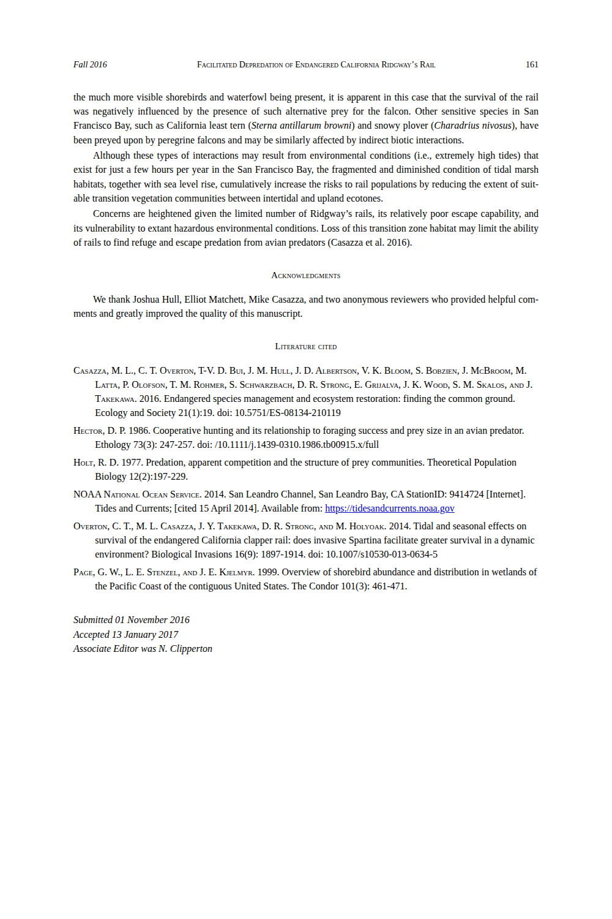Fall 2016 Facilitated Depredation of Endangered California Ridgway’s Rail 161
the much more visible shorebirds and waterfowl being present, it is apparent in this case that the survival of the rail was negatively influenced by the presence of such alternative prey for the falcon. Other sensitive species in San Francisco Bay, such as California least tern (Sterna antillarum browni) and snowy plover (Charadrius nivosus), have been preyed upon by peregrine falcons and may be similarly affected by indirect biotic interactions.
Although these types of interactions may result from environmental conditions (i.e., extremely high tides) that exist for just a few hours per year in the San Francisco Bay, the fragmented and diminished condition of tidal marsh habitats, together with sea level rise, cumulatively increase the risks to rail populations by reducing the extent of suitable transition vegetation communities between intertidal and upland ecotones.
Concerns are heightened given the limited number of Ridgway’s rails, its relatively poor escape capability, and its vulnerability to extant hazardous environmental conditions. Loss of this transition zone habitat may limit the ability of rails to find refuge and escape predation from avian predators (Casazza et al. 2016).
Acknowledgments
We thank Joshua Hull, Elliot Matchett, Mike Casazza, and two anonymous reviewers who provided helpful comments and greatly improved the quality of this manuscript.
Literature cited
Casazza, M. L., C. T. Overton, T-V. D. Bui, J. M. Hull, J. D. Albertson, V. K. Bloom, S. Bobzien, J. McBroom, M. Latta, P. Olofson, T. M. Rohmer, S. Schwarzbach, D. R. Strong, E. Grijalva, J. K. Wood, S. M. Skalos, and J. Takekawa. 2016. Endangered species management and ecosystem restoration: finding the common ground. Ecology and Society 21(1):19. doi: 10.5751/ES-08134-210119
Hector, D. P. 1986. Cooperative hunting and its relationship to foraging success and prey size in an avian predator. Ethology 73(3): 247-257. doi: /10.1111/j.1439-0310.1986.tb00915.x/full
Holt, R. D. 1977. Predation, apparent competition and the structure of prey communities. Theoretical Population Biology 12(2):197-229.
NOAA National Ocean Service. 2014. San Leandro Channel, San Leandro Bay, CA StationID: 9414724 [Internet]. Tides and Currents; [cited 15 April 2014]. Available from: https://tidesandcurrents.noaa.gov
Overton, C. T., M. L. Casazza, J. Y. Takekawa, D. R. Strong, and M. Holyoak. 2014. Tidal and seasonal effects on survival of the endangered California clapper rail: does invasive Spartina facilitate greater survival in a dynamic environment? Biological Invasions 16(9): 1897-1914. doi: 10.1007/s10530-013-0634-5
Page, G. W., L. E. Stenzel, and J. E. Kjelmyr. 1999. Overview of shorebird abundance and distribution in wetlands of the Pacific Coast of the contiguous United States. The Condor 101(3): 461-471.
Submitted 01 November 2016
Accepted 13 January 2017
Associate Editor was N. Clipperton